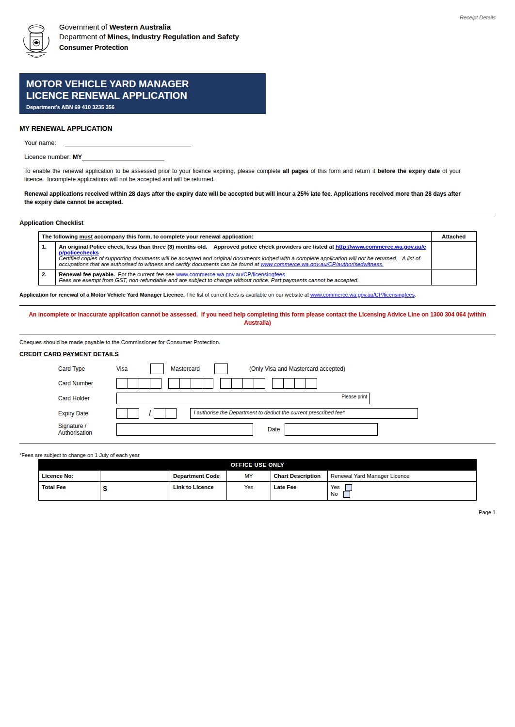Receipt Details
Government of Western Australia
Department of Mines, Industry Regulation and Safety
Consumer Protection
MOTOR VEHICLE YARD MANAGER
LICENCE RENEWAL APPLICATION
Department’s ABN 69 410 3235 356
MY RENEWAL APPLICATION
Your name:
Licence number: MY
To enable the renewal application to be assessed prior to your licence expiring, please complete all pages of this form and return it before the expiry date of your licence. Incomplete applications will not be accepted and will be returned.
Renewal applications received within 28 days after the expiry date will be accepted but will incur a 25% late fee. Applications received more than 28 days after the expiry date cannot be accepted.
Application Checklist
| The following must accompany this form, to complete your renewal application: | Attached |
| --- | --- |
| 1. | An original Police check, less than three (3) months old. Approved police check providers are listed at http://www.commerce.wa.gov.au/cp/policechecks Certified copies of supporting documents will be accepted and original documents lodged with a complete application will not be returned. A list of occupations that are authorised to witness and certify documents can be found at www.commerce.wa.gov.au/CP/authorisedwitness. | |
| 2. | Renewal fee payable. For the current fee see www.commerce.wa.gov.au/CP/licensingfees . Fees are exempt from GST, non-refundable and are subject to change without notice. Part payments cannot be accepted. | |
Application for renewal of a Motor Vehicle Yard Manager Licence. The list of current fees is available on our website at www.commerce.wa.gov.au/CP/licensingfees.
An incomplete or inaccurate application cannot be assessed. If you need help completing this form please contact the Licensing Advice Line on 1300 304 064 (within Australia)
Cheques should be made payable to the Commissioner for Consumer Protection.
CREDIT CARD PAYMENT DETAILS
Card Type
Visa
Mastercard
(Only Visa and Mastercard accepted)
Card Number
Card Holder
Please print
Expiry Date
/
I authorise the Department to deduct the current prescribed fee*
Signature / Authorisation
Date
*Fees are subject to change on 1 July of each year
| OFFICE USE ONLY |
| Licence No: | | Department Code | MY | Chart Description | Renewal Yard Manager Licence |
| Total Fee | $ | Link to Licence | Yes | Late Fee | Yes No |
Page 1